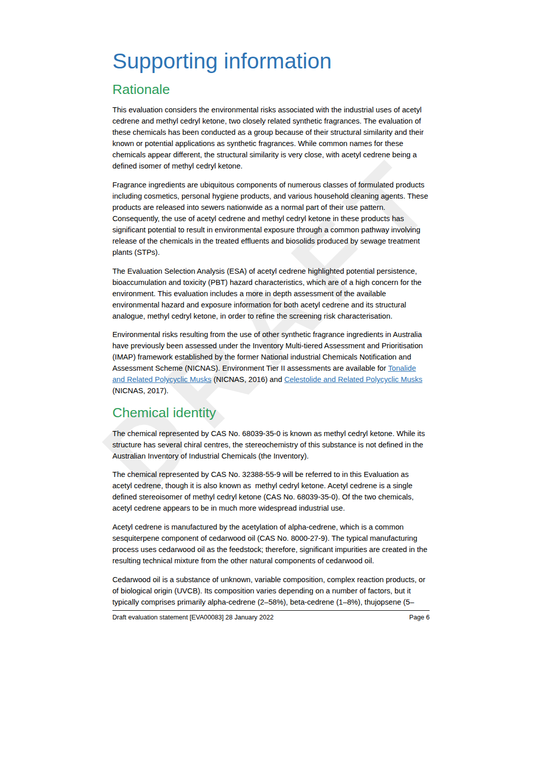DRAFT
Supporting information
Rationale
This evaluation considers the environmental risks associated with the industrial uses of acetyl cedrene and methyl cedryl ketone, two closely related synthetic fragrances. The evaluation of these chemicals has been conducted as a group because of their structural similarity and their known or potential applications as synthetic fragrances. While common names for these chemicals appear different, the structural similarity is very close, with acetyl cedrene being a defined isomer of methyl cedryl ketone.
Fragrance ingredients are ubiquitous components of numerous classes of formulated products including cosmetics, personal hygiene products, and various household cleaning agents. These products are released into sewers nationwide as a normal part of their use pattern. Consequently, the use of acetyl cedrene and methyl cedryl ketone in these products has significant potential to result in environmental exposure through a common pathway involving release of the chemicals in the treated effluents and biosolids produced by sewage treatment plants (STPs).
The Evaluation Selection Analysis (ESA) of acetyl cedrene highlighted potential persistence, bioaccumulation and toxicity (PBT) hazard characteristics, which are of a high concern for the environment. This evaluation includes a more in depth assessment of the available environmental hazard and exposure information for both acetyl cedrene and its structural analogue, methyl cedryl ketone, in order to refine the screening risk characterisation.
Environmental risks resulting from the use of other synthetic fragrance ingredients in Australia have previously been assessed under the Inventory Multi-tiered Assessment and Prioritisation (IMAP) framework established by the former National industrial Chemicals Notification and Assessment Scheme (NICNAS). Environment Tier II assessments are available for Tonalide and Related Polycyclic Musks (NICNAS, 2016) and Celestolide and Related Polycyclic Musks (NICNAS, 2017).
Chemical identity
The chemical represented by CAS No. 68039-35-0 is known as methyl cedryl ketone. While its structure has several chiral centres, the stereochemistry of this substance is not defined in the Australian Inventory of Industrial Chemicals (the Inventory).
The chemical represented by CAS No. 32388-55-9 will be referred to in this Evaluation as acetyl cedrene, though it is also known as methyl cedryl ketone. Acetyl cedrene is a single defined stereoisomer of methyl cedryl ketone (CAS No. 68039-35-0). Of the two chemicals, acetyl cedrene appears to be in much more widespread industrial use.
Acetyl cedrene is manufactured by the acetylation of alpha-cedrene, which is a common sesquiterpene component of cedarwood oil (CAS No. 8000-27-9). The typical manufacturing process uses cedarwood oil as the feedstock; therefore, significant impurities are created in the resulting technical mixture from the other natural components of cedarwood oil.
Cedarwood oil is a substance of unknown, variable composition, complex reaction products, or of biological origin (UVCB). Its composition varies depending on a number of factors, but it typically comprises primarily alpha-cedrene (2–58%), beta-cedrene (1–8%), thujopsene (5–
Draft evaluation statement [EVA00083] 28 January 2022 Page 6